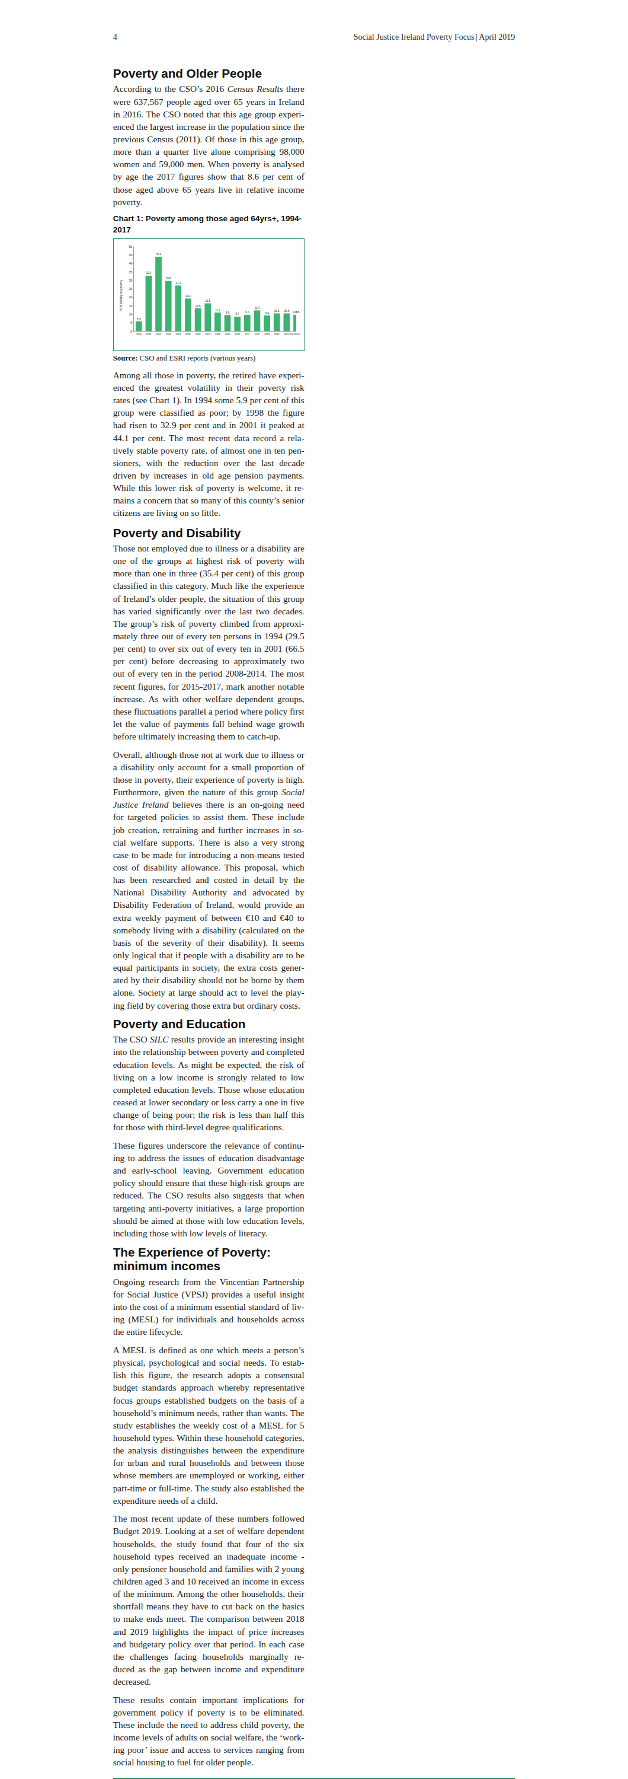4
Social Justice Ireland Poverty Focus|April 2019
Poverty and Older People
According to the CSO’s 2016 Census Results there were 637,567 people aged over 65 years in Ireland in 2016. The CSO noted that this age group experienced the largest increase in the population since the previous Census (2011). Of those in this age group, more than a quarter live alone comprising 98,000 women and 59,000 men. When poverty is analysed by age the 2017 figures show that 8.6 per cent of those aged above 65 years live in relative income poverty.
Chart 1: Poverty among those aged 64yrs+, 1994-2017
% of elderly in poverty 0 5 10 15 20 25 30 35 40 45 50 5.9 32.9 44.1 29.8 27.1 19.4 13.6 16.5 11.1 9.6 8.7 9.7 12.4 9.4 10.6 10.6 9.8 8.6 1994 1998 2001 2003 2004 2005 2006 2007 2008 2009 2010 2011 2012 2013 2014 2015 2016 2017
Source: CSO and ESRI reports (various years)
Among all those in poverty, the retired have experienced the greatest volatility in their poverty risk rates (see Chart 1). In 1994 some 5.9 per cent of this group were classified as poor; by 1998 the figure had risen to 32.9 per cent and in 2001 it peaked at 44.1 per cent. The most recent data record a relatively stable poverty rate, of almost one in ten pensioners, with the reduction over the last decade driven by increases in old age pension payments. While this lower risk of poverty is welcome, it remains a concern that so many of this county’s senior citizens are living on so little.
Poverty and Disability
Those not employed due to illness or a disability are one of the groups at highest risk of poverty with more than one in three (35.4 per cent) of this group classified in this category. Much like the experience of Ireland’s older people, the situation of this group has varied significantly over the last two decades. The group’s risk of poverty climbed from approximately three out of every ten persons in 1994 (29.5 per cent) to over six out of every ten in 2001 (66.5 per cent) before decreasing to approximately two out of every ten in the period 2008-2014. The most recent figures, for 2015-2017, mark another notable increase. As with other welfare dependent groups, these fluctuations parallel a period where policy first let the value of payments fall behind wage growth before ultimately increasing them to catch-up.
Overall, although those not at work due to illness or a disability only account for a small proportion of those in poverty, their experience of poverty is high. Furthermore, given the nature of this group Social Justice Ireland believes there is an on-going need for targeted policies to assist them. These include job creation, retraining and further increases in social welfare supports. There is also a very strong case to be made for introducing a non-means tested cost of disability allowance. This proposal, which has been researched and costed in detail by the National Disability Authority and advocated by Disability Federation of Ireland, would provide an extra weekly payment of between €10 and €40 to somebody living with a disability (calculated on the basis of the severity of their disability). It seems only logical that if people with a disability are to be equal participants in society, the extra costs generated by their disability should not be borne by them alone. Society at large should act to level the playing field by covering those extra but ordinary costs.
Poverty and Education
The CSO SILC results provide an interesting insight into the relationship between poverty and completed education levels. As might be expected, the risk of living on a low income is strongly related to low completed education levels. Those whose education ceased at lower secondary or less carry a one in five change of being poor; the risk is less than half this for those with third-level degree qualifications.
These figures underscore the relevance of continuing to address the issues of education disadvantage and early-school leaving. Government education policy should ensure that these high-risk groups are reduced. The CSO results also suggests that when targeting anti-poverty initiatives, a large proportion should be aimed at those with low education levels, including those with low levels of literacy.
The Experience of Poverty:
minimum incomes
Ongoing research from the Vincentian Partnership for Social Justice (VPSJ) provides a useful insight into the cost of a minimum essential standard of living (MESL) for individuals and households across the entire lifecycle.
A MESL is defined as one which meets a person’s physical, psychological and social needs. To establish this figure, the research adopts a consensual budget standards approach whereby representative focus groups established budgets on the basis of a household’s minimum needs, rather than wants. The study establishes the weekly cost of a MESL for 5 household types. Within these household categories, the analysis distinguishes between the expenditure for urban and rural households and between those whose members are unemployed or working, either part-time or full-time. The study also established the expenditure needs of a child.
The most recent update of these numbers followed Budget 2019. Looking at a set of welfare dependent households, the study found that four of the six household types received an inadequate income - only pensioner household and families with 2 young children aged 3 and 10 received an income in excess of the minimum. Among the other households, their shortfall means they have to cut back on the basics to make ends meet. The comparison between 2018 and 2019 highlights the impact of price increases and budgetary policy over that period. In each case the challenges facing households marginally reduced as the gap between income and expenditure decreased.
These results contain important implications for government policy if poverty is to be eliminated. These include the need to address child poverty, the income levels of adults on social welfare, the ‘working poor’ issue and access to services ranging from social housing to fuel for older people.